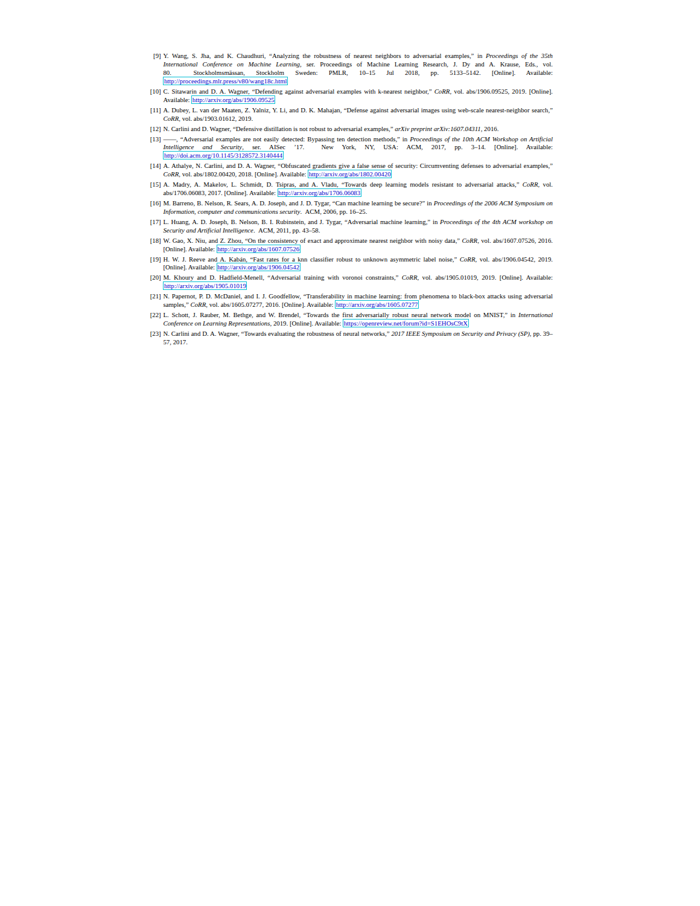[9] Y. Wang, S. Jha, and K. Chaudhuri, “Analyzing the robustness of nearest neighbors to adversarial examples,” in Proceedings of the 35th International Conference on Machine Learning, ser. Proceedings of Machine Learning Research, J. Dy and A. Krause, Eds., vol. 80. Stockholmsmässan, Stockholm Sweden: PMLR, 10–15 Jul 2018, pp. 5133–5142. [Online]. Available: http://proceedings.mlr.press/v80/wang18c.html
[10] C. Sitawarin and D. A. Wagner, “Defending against adversarial examples with k-nearest neighbor,” CoRR, vol. abs/1906.09525, 2019. [Online]. Available: http://arxiv.org/abs/1906.09525
[11] A. Dubey, L. van der Maaten, Z. Yalniz, Y. Li, and D. K. Mahajan, “Defense against adversarial images using web-scale nearest-neighbor search,” CoRR, vol. abs/1903.01612, 2019.
[12] N. Carlini and D. Wagner, “Defensive distillation is not robust to adversarial examples,” arXiv preprint arXiv:1607.04311, 2016.
[13] ——, “Adversarial examples are not easily detected: Bypassing ten detection methods,” in Proceedings of the 10th ACM Workshop on Artificial Intelligence and Security, ser. AISec ’17. New York, NY, USA: ACM, 2017, pp. 3–14. [Online]. Available: http://doi.acm.org/10.1145/3128572.3140444
[14] A. Athalye, N. Carlini, and D. A. Wagner, “Obfuscated gradients give a false sense of security: Circumventing defenses to adversarial examples,” CoRR, vol. abs/1802.00420, 2018. [Online]. Available: http://arxiv.org/abs/1802.00420
[15] A. Madry, A. Makelov, L. Schmidt, D. Tsipras, and A. Vladu, “Towards deep learning models resistant to adversarial attacks,” CoRR, vol. abs/1706.06083, 2017. [Online]. Available: http://arxiv.org/abs/1706.06083
[16] M. Barreno, B. Nelson, R. Sears, A. D. Joseph, and J. D. Tygar, “Can machine learning be secure?” in Proceedings of the 2006 ACM Symposium on Information, computer and communications security. ACM, 2006, pp. 16–25.
[17] L. Huang, A. D. Joseph, B. Nelson, B. I. Rubinstein, and J. Tygar, “Adversarial machine learning,” in Proceedings of the 4th ACM workshop on Security and Artificial Intelligence. ACM, 2011, pp. 43–58.
[18] W. Gao, X. Niu, and Z. Zhou, “On the consistency of exact and approximate nearest neighbor with noisy data,” CoRR, vol. abs/1607.07526, 2016. [Online]. Available: http://arxiv.org/abs/1607.07526
[19] H. W. J. Reeve and A. Kabán, “Fast rates for a knn classifier robust to unknown asymmetric label noise,” CoRR, vol. abs/1906.04542, 2019. [Online]. Available: http://arxiv.org/abs/1906.04542
[20] M. Khoury and D. Hadfield-Menell, “Adversarial training with voronoi constraints,” CoRR, vol. abs/1905.01019, 2019. [Online]. Available: http://arxiv.org/abs/1905.01019
[21] N. Papernot, P. D. McDaniel, and I. J. Goodfellow, “Transferability in machine learning: from phenomena to black-box attacks using adversarial samples,” CoRR, vol. abs/1605.07277, 2016. [Online]. Available: http://arxiv.org/abs/1605.07277
[22] L. Schott, J. Rauber, M. Bethge, and W. Brendel, “Towards the first adversarially robust neural network model on MNIST,” in International Conference on Learning Representations, 2019. [Online]. Available: https://openreview.net/forum?id=S1EHOsC9tX
[23] N. Carlini and D. A. Wagner, “Towards evaluating the robustness of neural networks,” 2017 IEEE Symposium on Security and Privacy (SP), pp. 39–57, 2017.